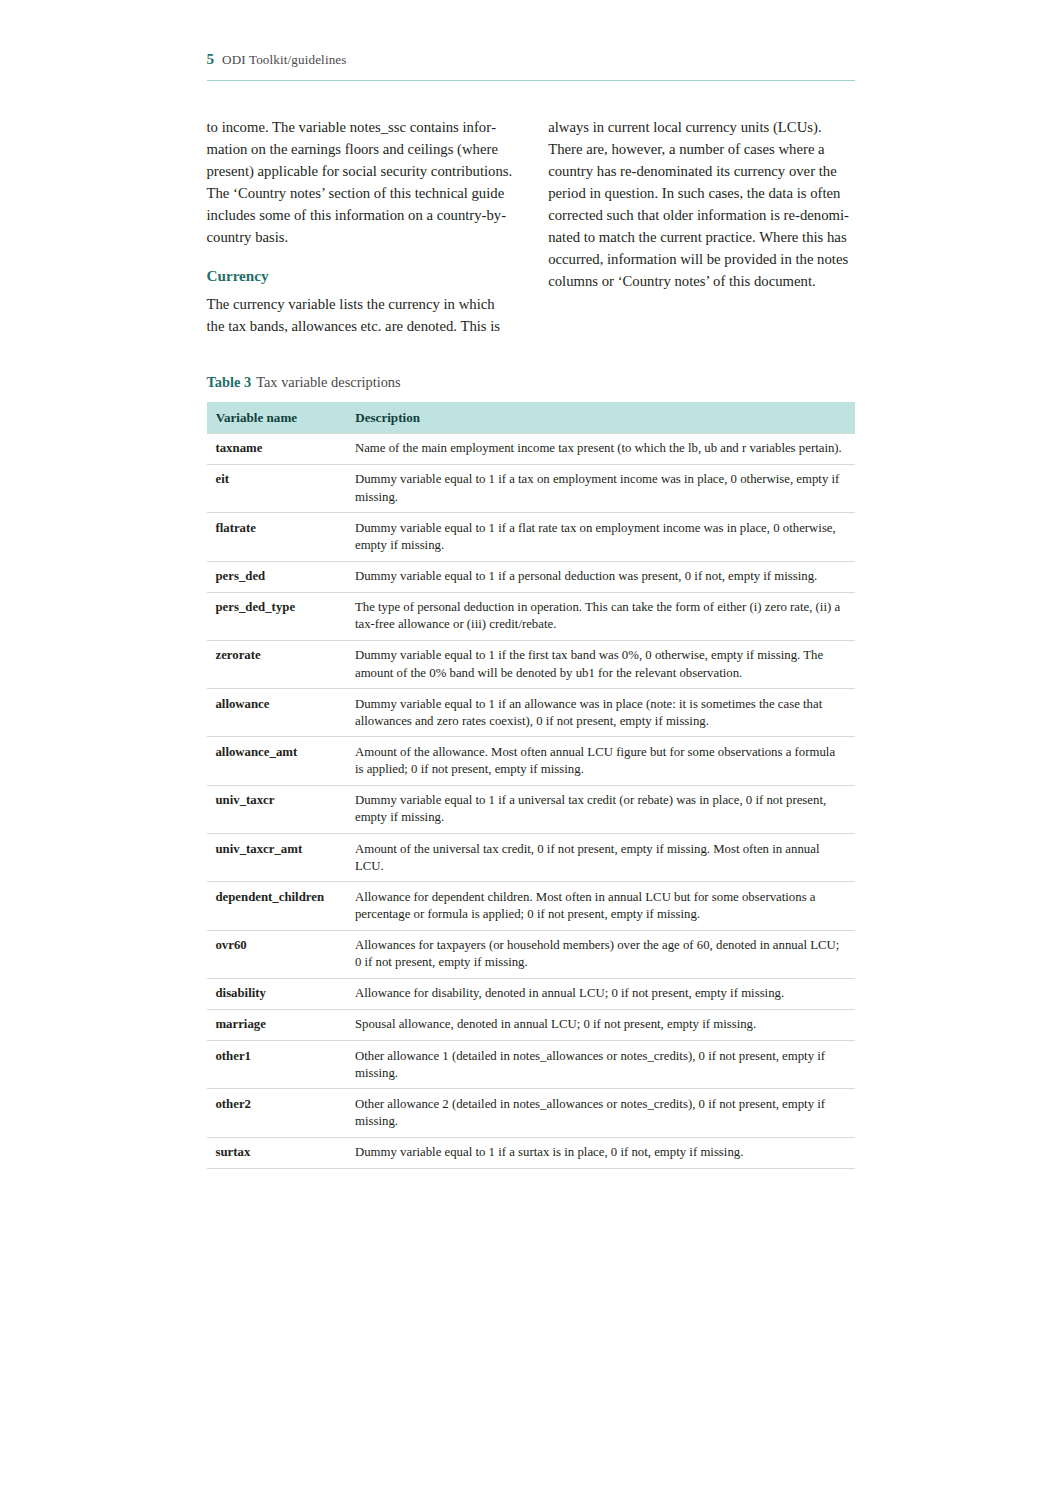5 ODI Toolkit/guidelines
to income. The variable notes_ssc contains information on the earnings floors and ceilings (where present) applicable for social security contributions. The ‘Country notes’ section of this technical guide includes some of this information on a country-by-country basis.
Currency
The currency variable lists the currency in which the tax bands, allowances etc. are denoted. This is always in current local currency units (LCUs). There are, however, a number of cases where a country has re-denominated its currency over the period in question. In such cases, the data is often corrected such that older information is re-denominated to match the current practice. Where this has occurred, information will be provided in the notes columns or ‘Country notes’ of this document.
Table 3 Tax variable descriptions
| Variable name | Description |
| --- | --- |
| taxname | Name of the main employment income tax present (to which the lb, ub and r variables pertain). |
| eit | Dummy variable equal to 1 if a tax on employment income was in place, 0 otherwise, empty if missing. |
| flatrate | Dummy variable equal to 1 if a flat rate tax on employment income was in place, 0 otherwise, empty if missing. |
| pers_ded | Dummy variable equal to 1 if a personal deduction was present, 0 if not, empty if missing. |
| pers_ded_type | The type of personal deduction in operation. This can take the form of either (i) zero rate, (ii) a tax-free allowance or (iii) credit/rebate. |
| zerorate | Dummy variable equal to 1 if the first tax band was 0%, 0 otherwise, empty if missing. The amount of the 0% band will be denoted by ub1 for the relevant observation. |
| allowance | Dummy variable equal to 1 if an allowance was in place (note: it is sometimes the case that allowances and zero rates coexist), 0 if not present, empty if missing. |
| allowance_amt | Amount of the allowance. Most often annual LCU figure but for some observations a formula is applied; 0 if not present, empty if missing. |
| univ_taxcr | Dummy variable equal to 1 if a universal tax credit (or rebate) was in place, 0 if not present, empty if missing. |
| univ_taxcr_amt | Amount of the universal tax credit, 0 if not present, empty if missing. Most often in annual LCU. |
| dependent_children | Allowance for dependent children. Most often in annual LCU but for some observations a percentage or formula is applied; 0 if not present, empty if missing. |
| ovr60 | Allowances for taxpayers (or household members) over the age of 60, denoted in annual LCU; 0 if not present, empty if missing. |
| disability | Allowance for disability, denoted in annual LCU; 0 if not present, empty if missing. |
| marriage | Spousal allowance, denoted in annual LCU; 0 if not present, empty if missing. |
| other1 | Other allowance 1 (detailed in notes_allowances or notes_credits), 0 if not present, empty if missing. |
| other2 | Other allowance 2 (detailed in notes_allowances or notes_credits), 0 if not present, empty if missing. |
| surtax | Dummy variable equal to 1 if a surtax is in place, 0 if not, empty if missing. |